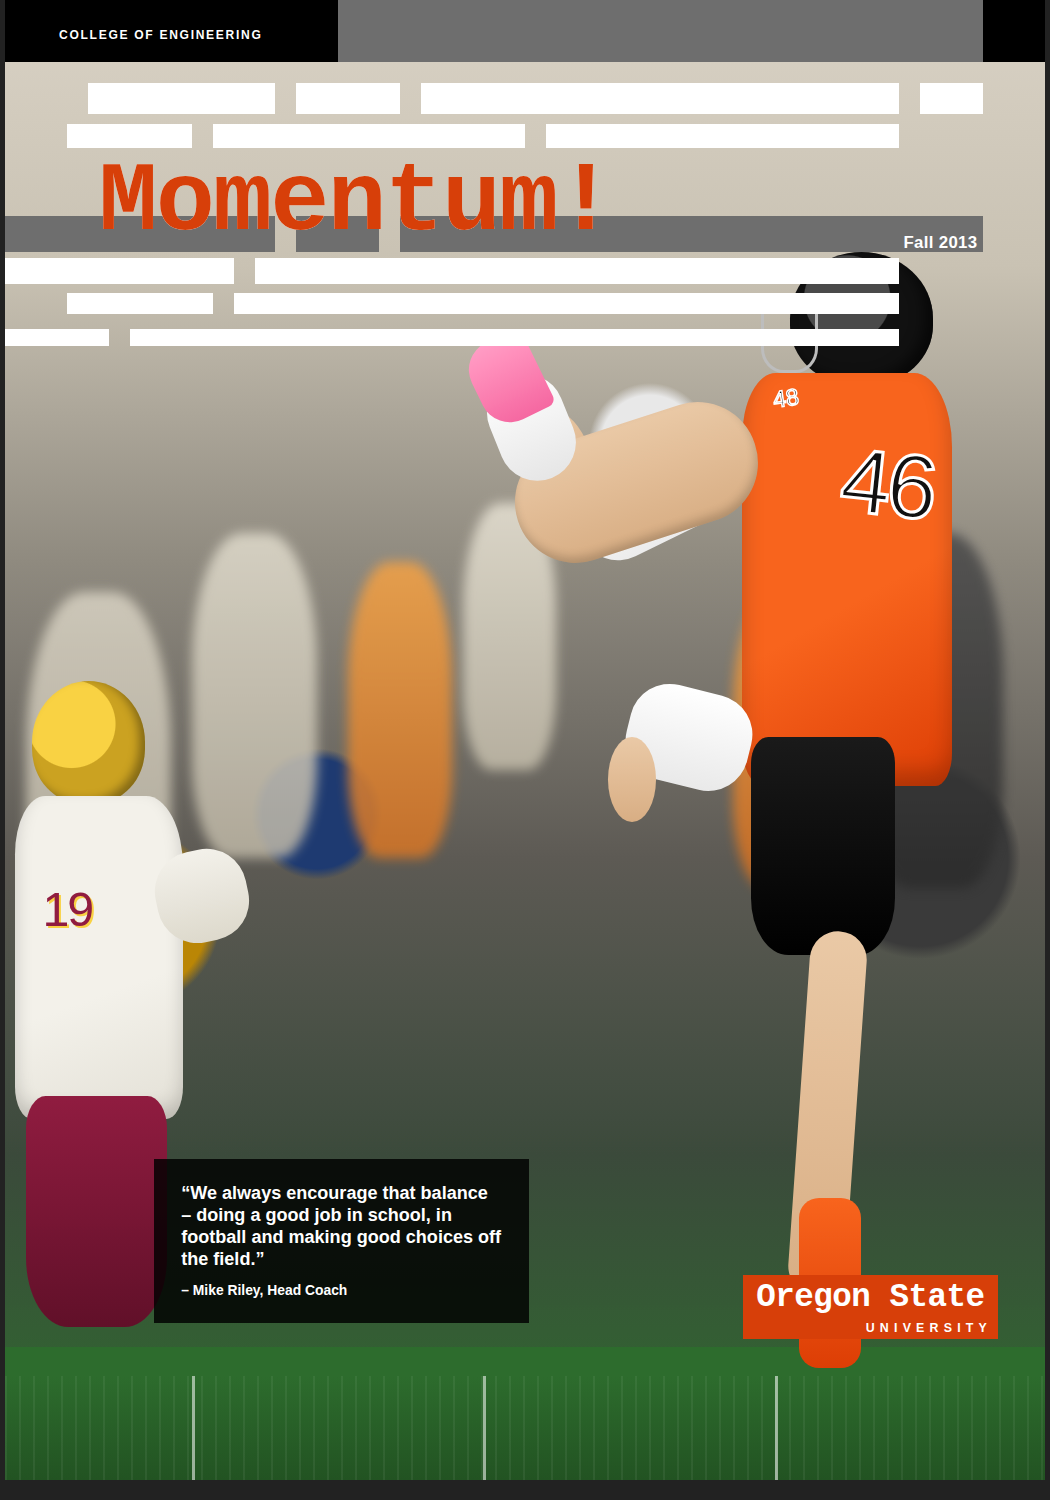19
48
46
College of Engineering
Momentum!
Fall 2013
“We always encourage that balance – doing a good job in school, in football and making good choices off the field.”
– Mike Riley, Head Coach
Oregon State
UNIVERSITY